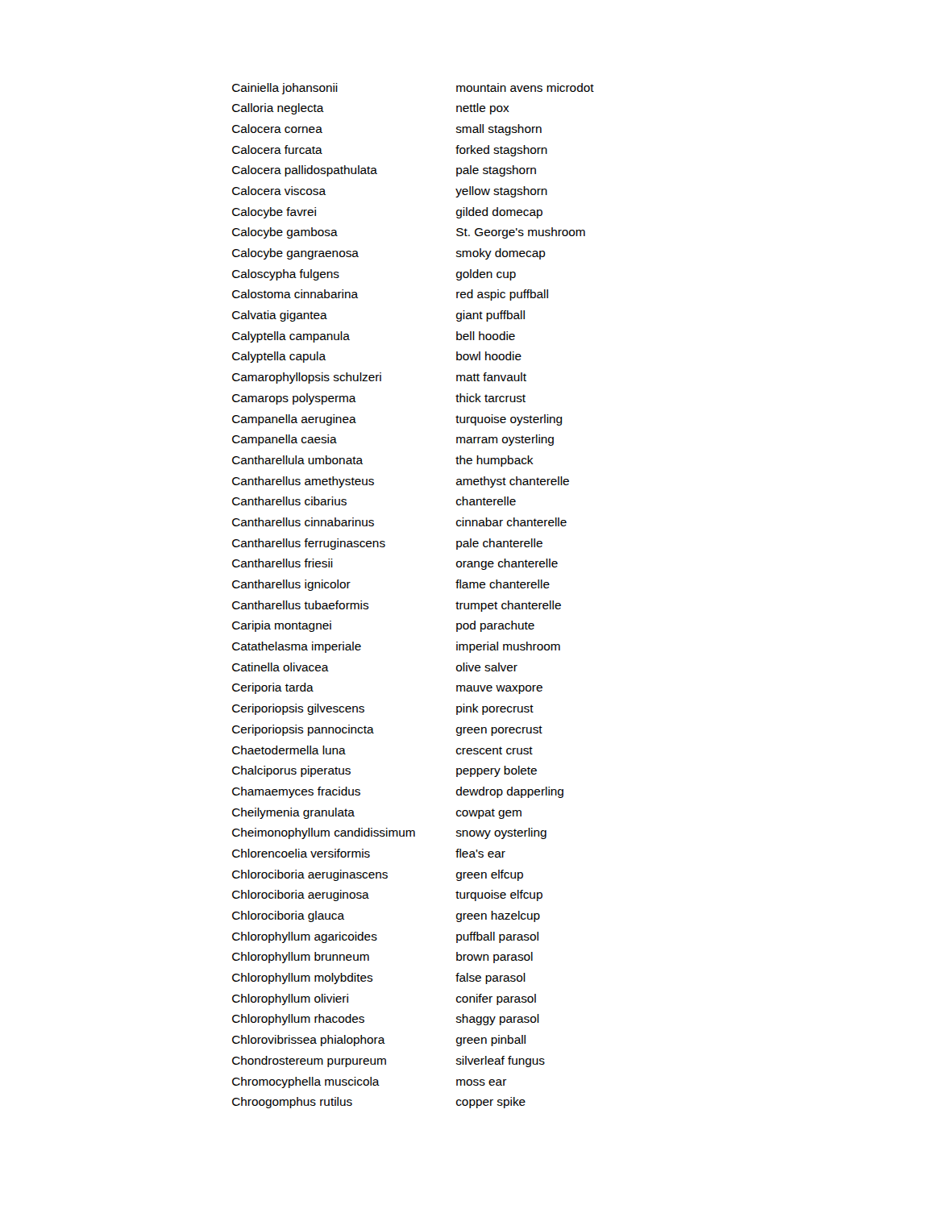| Cainiella johansonii | mountain avens microdot |
| Calloria neglecta | nettle pox |
| Calocera cornea | small stagshorn |
| Calocera furcata | forked stagshorn |
| Calocera pallidospathulata | pale stagshorn |
| Calocera viscosa | yellow stagshorn |
| Calocybe favrei | gilded domecap |
| Calocybe gambosa | St. George's mushroom |
| Calocybe gangraenosa | smoky domecap |
| Caloscypha fulgens | golden cup |
| Calostoma cinnabarina | red aspic puffball |
| Calvatia gigantea | giant puffball |
| Calyptella campanula | bell hoodie |
| Calyptella capula | bowl hoodie |
| Camarophyllopsis schulzeri | matt fanvault |
| Camarops polysperma | thick tarcrust |
| Campanella aeruginea | turquoise oysterling |
| Campanella caesia | marram oysterling |
| Cantharellula umbonata | the humpback |
| Cantharellus amethysteus | amethyst chanterelle |
| Cantharellus cibarius | chanterelle |
| Cantharellus cinnabarinus | cinnabar chanterelle |
| Cantharellus ferruginascens | pale chanterelle |
| Cantharellus friesii | orange chanterelle |
| Cantharellus ignicolor | flame chanterelle |
| Cantharellus tubaeformis | trumpet chanterelle |
| Caripia montagnei | pod parachute |
| Catathelasma imperiale | imperial mushroom |
| Catinella olivacea | olive salver |
| Ceriporia tarda | mauve waxpore |
| Ceriporiopsis gilvescens | pink porecrust |
| Ceriporiopsis pannocincta | green porecrust |
| Chaetodermella luna | crescent crust |
| Chalciporus piperatus | peppery bolete |
| Chamaemyces fracidus | dewdrop dapperling |
| Cheilymenia granulata | cowpat gem |
| Cheimonophyllum candidissimum | snowy oysterling |
| Chlorencoelia versiformis | flea's ear |
| Chlorociboria aeruginascens | green elfcup |
| Chlorociboria aeruginosa | turquoise elfcup |
| Chlorociboria glauca | green hazelcup |
| Chlorophyllum agaricoides | puffball parasol |
| Chlorophyllum brunneum | brown parasol |
| Chlorophyllum molybdites | false parasol |
| Chlorophyllum olivieri | conifer parasol |
| Chlorophyllum rhacodes | shaggy parasol |
| Chlorovibrissea phialophora | green pinball |
| Chondrostereum purpureum | silverleaf fungus |
| Chromocyphella muscicola | moss ear |
| Chroogomphus rutilus | copper spike |